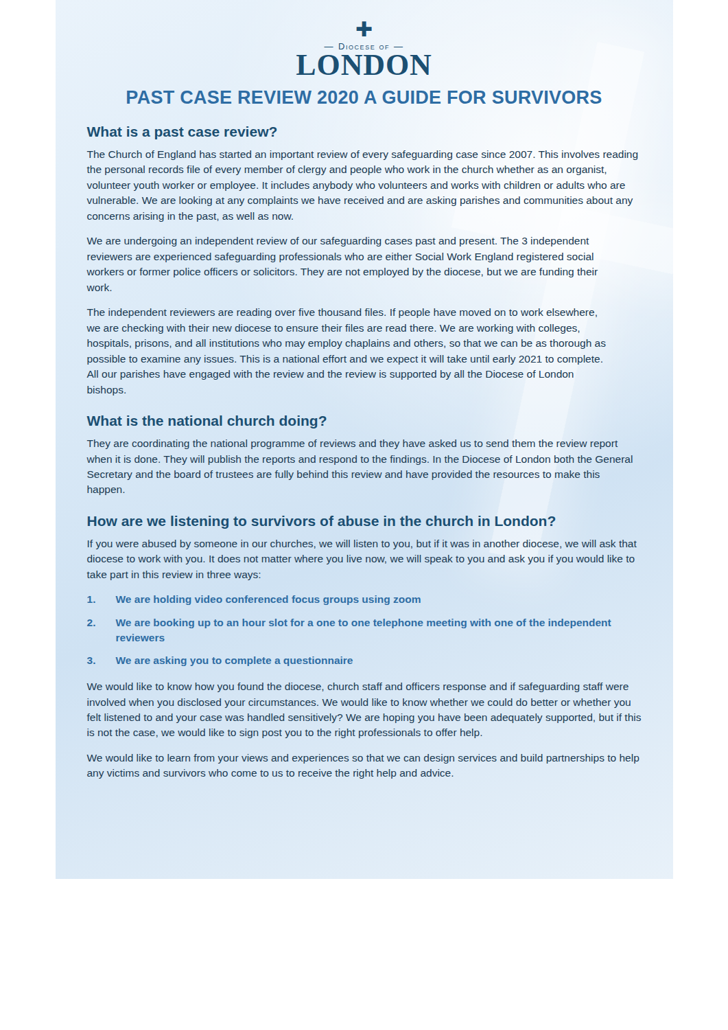✚
Diocese of
LONDON
PAST CASE REVIEW 2020 A GUIDE FOR SURVIVORS
What is a past case review?
The Church of England has started an important review of every safeguarding case since 2007. This involves reading the personal records file of every member of clergy and people who work in the church whether as an organist, volunteer youth worker or employee. It includes anybody who volunteers and works with children or adults who are vulnerable. We are looking at any complaints we have received and are asking parishes and communities about any concerns arising in the past, as well as now.
We are undergoing an independent review of our safeguarding cases past and present. The 3 independent reviewers are experienced safeguarding professionals who are either Social Work England registered social workers or former police officers or solicitors. They are not employed by the diocese, but we are funding their work.
The independent reviewers are reading over five thousand files. If people have moved on to work elsewhere, we are checking with their new diocese to ensure their files are read there. We are working with colleges, hospitals, prisons, and all institutions who may employ chaplains and others, so that we can be as thorough as possible to examine any issues. This is a national effort and we expect it will take until early 2021 to complete. All our parishes have engaged with the review and the review is supported by all the Diocese of London bishops.
What is the national church doing?
They are coordinating the national programme of reviews and they have asked us to send them the review report when it is done. They will publish the reports and respond to the findings. In the Diocese of London both the General Secretary and the board of trustees are fully behind this review and have provided the resources to make this happen.
How are we listening to survivors of abuse in the church in London?
If you were abused by someone in our churches, we will listen to you, but if it was in another diocese, we will ask that diocese to work with you. It does not matter where you live now, we will speak to you and ask you if you would like to take part in this review in three ways:
We are holding video conferenced focus groups using zoom
We are booking up to an hour slot for a one to one telephone meeting with one of the independent reviewers
We are asking you to complete a questionnaire
We would like to know how you found the diocese, church staff and officers response and if safeguarding staff were involved when you disclosed your circumstances. We would like to know whether we could do better or whether you felt listened to and your case was handled sensitively? We are hoping you have been adequately supported, but if this is not the case, we would like to sign post you to the right professionals to offer help.
We would like to learn from your views and experiences so that we can design services and build partnerships to help any victims and survivors who come to us to receive the right help and advice.